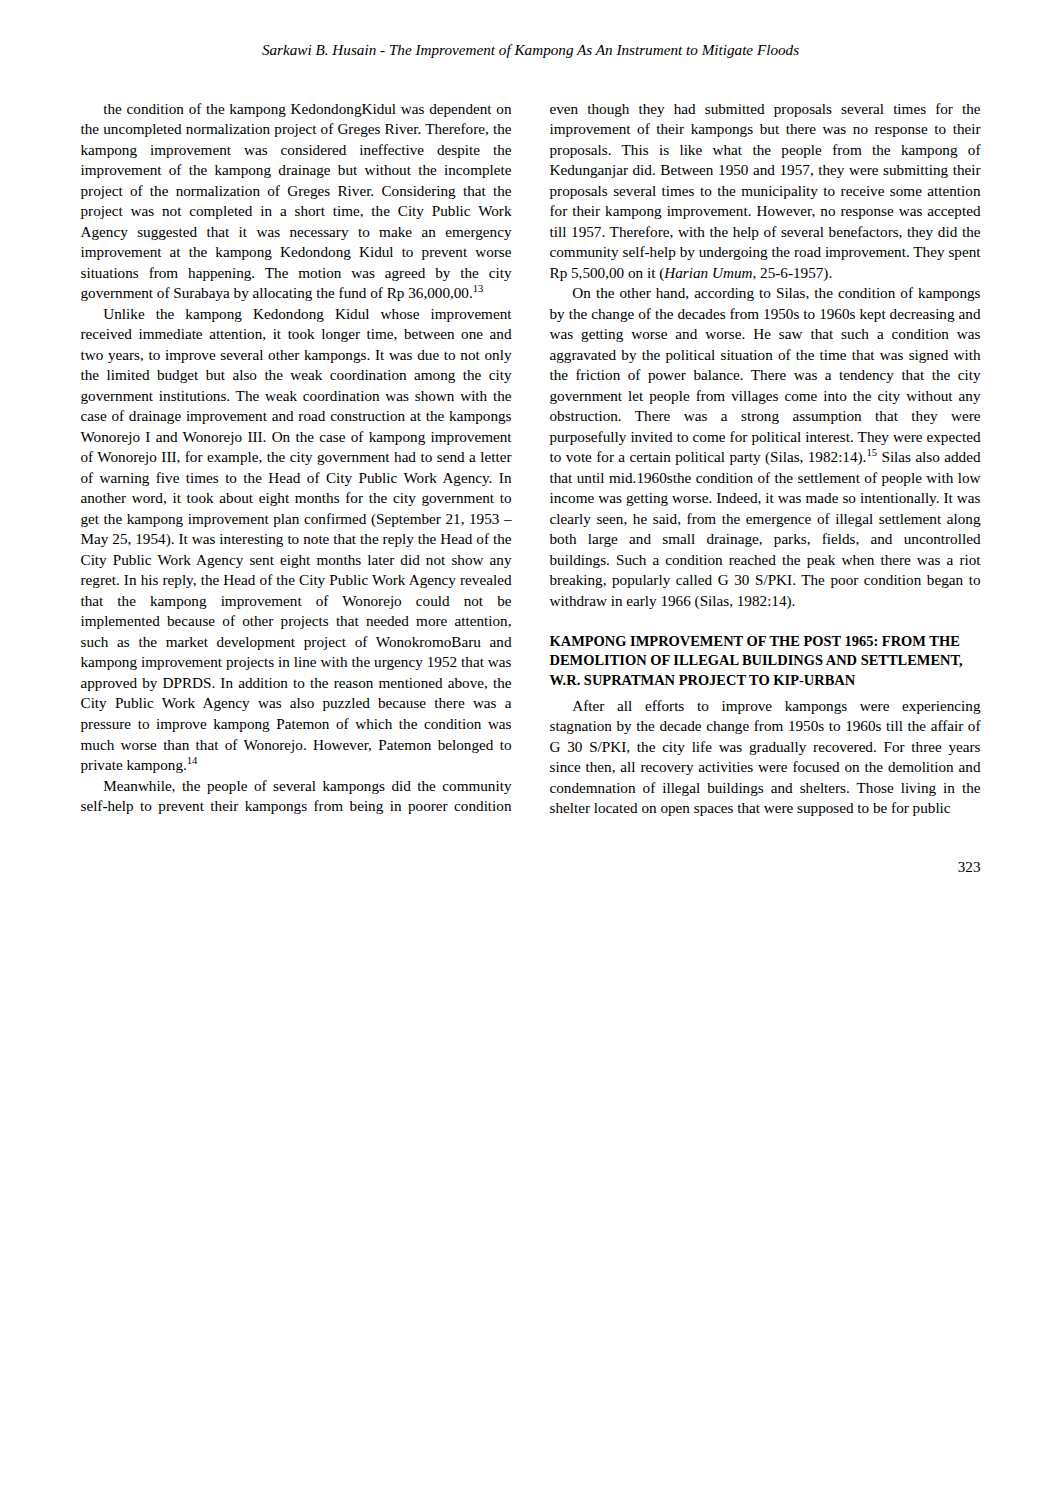Sarkawi B. Husain - The Improvement of Kampong As An Instrument to Mitigate Floods
the condition of the kampong KedondongKidul was dependent on the uncompleted normalization project of Greges River. Therefore, the kampong improvement was considered ineffective despite the improvement of the kampong drainage but without the incomplete project of the normalization of Greges River. Considering that the project was not completed in a short time, the City Public Work Agency suggested that it was necessary to make an emergency improvement at the kampong Kedondong Kidul to prevent worse situations from happening. The motion was agreed by the city government of Surabaya by allocating the fund of Rp 36,000,00.13
Unlike the kampong Kedondong Kidul whose improvement received immediate attention, it took longer time, between one and two years, to improve several other kampongs. It was due to not only the limited budget but also the weak coordination among the city government institutions. The weak coordination was shown with the case of drainage improvement and road construction at the kampongs Wonorejo I and Wonorejo III. On the case of kampong improvement of Wonorejo III, for example, the city government had to send a letter of warning five times to the Head of City Public Work Agency. In another word, it took about eight months for the city government to get the kampong improvement plan confirmed (September 21, 1953 – May 25, 1954). It was interesting to note that the reply the Head of the City Public Work Agency sent eight months later did not show any regret. In his reply, the Head of the City Public Work Agency revealed that the kampong improvement of Wonorejo could not be implemented because of other projects that needed more attention, such as the market development project of WonokromoBaru and kampong improvement projects in line with the urgency 1952 that was approved by DPRDS. In addition to the reason mentioned above, the City Public Work Agency was also puzzled because there was a pressure to improve kampong Patemon of which the condition was much worse than that of Wonorejo. However, Patemon belonged to private kampong.14
Meanwhile, the people of several kampongs did the community self-help to prevent their kampongs from being in poorer condition even though they had submitted proposals several times for the improvement of their kampongs but there was no response to their proposals. This is like what the people from the kampong of Kedunganjar did. Between 1950 and 1957, they were submitting their proposals several times to the municipality to receive some attention for their kampong improvement. However, no response was accepted till 1957. Therefore, with the help of several benefactors, they did the community self-help by undergoing the road improvement. They spent Rp 5,500,00 on it (Harian Umum, 25-6-1957).
On the other hand, according to Silas, the condition of kampongs by the change of the decades from 1950s to 1960s kept decreasing and was getting worse and worse. He saw that such a condition was aggravated by the political situation of the time that was signed with the friction of power balance. There was a tendency that the city government let people from villages come into the city without any obstruction. There was a strong assumption that they were purposefully invited to come for political interest. They were expected to vote for a certain political party (Silas, 1982:14).15 Silas also added that until mid.1960sthe condition of the settlement of people with low income was getting worse. Indeed, it was made so intentionally. It was clearly seen, he said, from the emergence of illegal settlement along both large and small drainage, parks, fields, and uncontrolled buildings. Such a condition reached the peak when there was a riot breaking, popularly called G 30 S/PKI. The poor condition began to withdraw in early 1966 (Silas, 1982:14).
Kampong Improvement of the Post 1965: From the Demolition of Illegal Buildings and Settlement, W.R. Supratman Project to KIP-Urban
After all efforts to improve kampongs were experiencing stagnation by the decade change from 1950s to 1960s till the affair of G 30 S/PKI, the city life was gradually recovered. For three years since then, all recovery activities were focused on the demolition and condemnation of illegal buildings and shelters. Those living in the shelter located on open spaces that were supposed to be for public
323